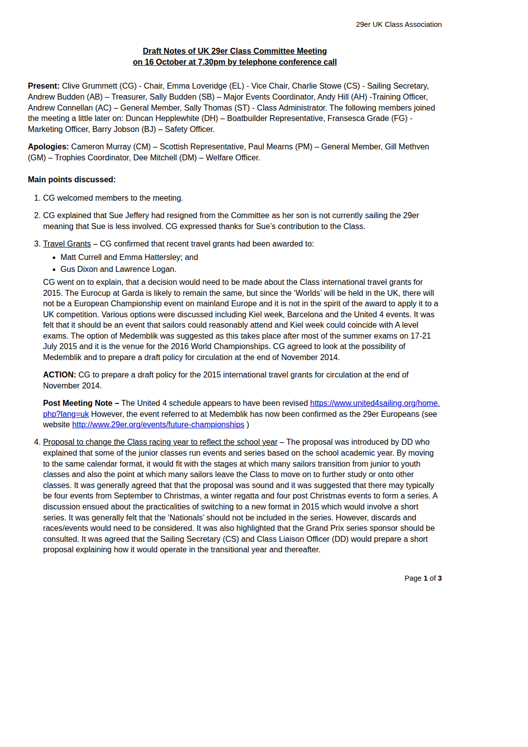29er UK Class Association
Draft Notes of UK 29er Class Committee Meeting
on 16 October at 7.30pm by telephone conference call
Present: Clive Grummett (CG) - Chair, Emma Loveridge (EL) - Vice Chair, Charlie Stowe (CS) - Sailing Secretary, Andrew Budden (AB) – Treasurer, Sally Budden (SB) – Major Events Coordinator, Andy Hill (AH) -Training Officer, Andrew Connellan (AC) – General Member, Sally Thomas (ST) - Class Administrator. The following members joined the meeting a little later on: Duncan Hepplewhite (DH) – Boatbuilder Representative, Fransesca Grade (FG) - Marketing Officer, Barry Jobson (BJ) – Safety Officer.
Apologies: Cameron Murray (CM) – Scottish Representative, Paul Mearns (PM) – General Member, Gill Methven (GM) – Trophies Coordinator, Dee Mitchell (DM) – Welfare Officer.
Main points discussed:
CG welcomed members to the meeting.
CG explained that Sue Jeffery had resigned from the Committee as her son is not currently sailing the 29er meaning that Sue is less involved. CG expressed thanks for Sue’s contribution to the Class.
Travel Grants – CG confirmed that recent travel grants had been awarded to:
Matt Currell and Emma Hattersley; and
Gus Dixon and Lawrence Logan.
CG went on to explain, that a decision would need to be made about the Class international travel grants for 2015. The Eurocup at Garda is likely to remain the same, but since the ‘Worlds’ will be held in the UK, there will not be a European Championship event on mainland Europe and it is not in the spirit of the award to apply it to a UK competition. Various options were discussed including Kiel week, Barcelona and the United 4 events. It was felt that it should be an event that sailors could reasonably attend and Kiel week could coincide with A level exams. The option of Medemblik was suggested as this takes place after most of the summer exams on 17-21 July 2015 and it is the venue for the 2016 World Championships. CG agreed to look at the possibility of Medemblik and to prepare a draft policy for circulation at the end of November 2014.
ACTION: CG to prepare a draft policy for the 2015 international travel grants for circulation at the end of November 2014.
Post Meeting Note – The United 4 schedule appears to have been revised https://www.united4sailing.org/home.php?lang=uk However, the event referred to at Medemblik has now been confirmed as the 29er Europeans (see website http://www.29er.org/events/future-championships )
Proposal to change the Class racing year to reflect the school year – The proposal was introduced by DD who explained that some of the junior classes run events and series based on the school academic year. By moving to the same calendar format, it would fit with the stages at which many sailors transition from junior to youth classes and also the point at which many sailors leave the Class to move on to further study or onto other classes. It was generally agreed that that the proposal was sound and it was suggested that there may typically be four events from September to Christmas, a winter regatta and four post Christmas events to form a series. A discussion ensued about the practicalities of switching to a new format in 2015 which would involve a short series. It was generally felt that the ‘Nationals’ should not be included in the series. However, discards and races/events would need to be considered. It was also highlighted that the Grand Prix series sponsor should be consulted. It was agreed that the Sailing Secretary (CS) and Class Liaison Officer (DD) would prepare a short proposal explaining how it would operate in the transitional year and thereafter.
Page 1 of 3